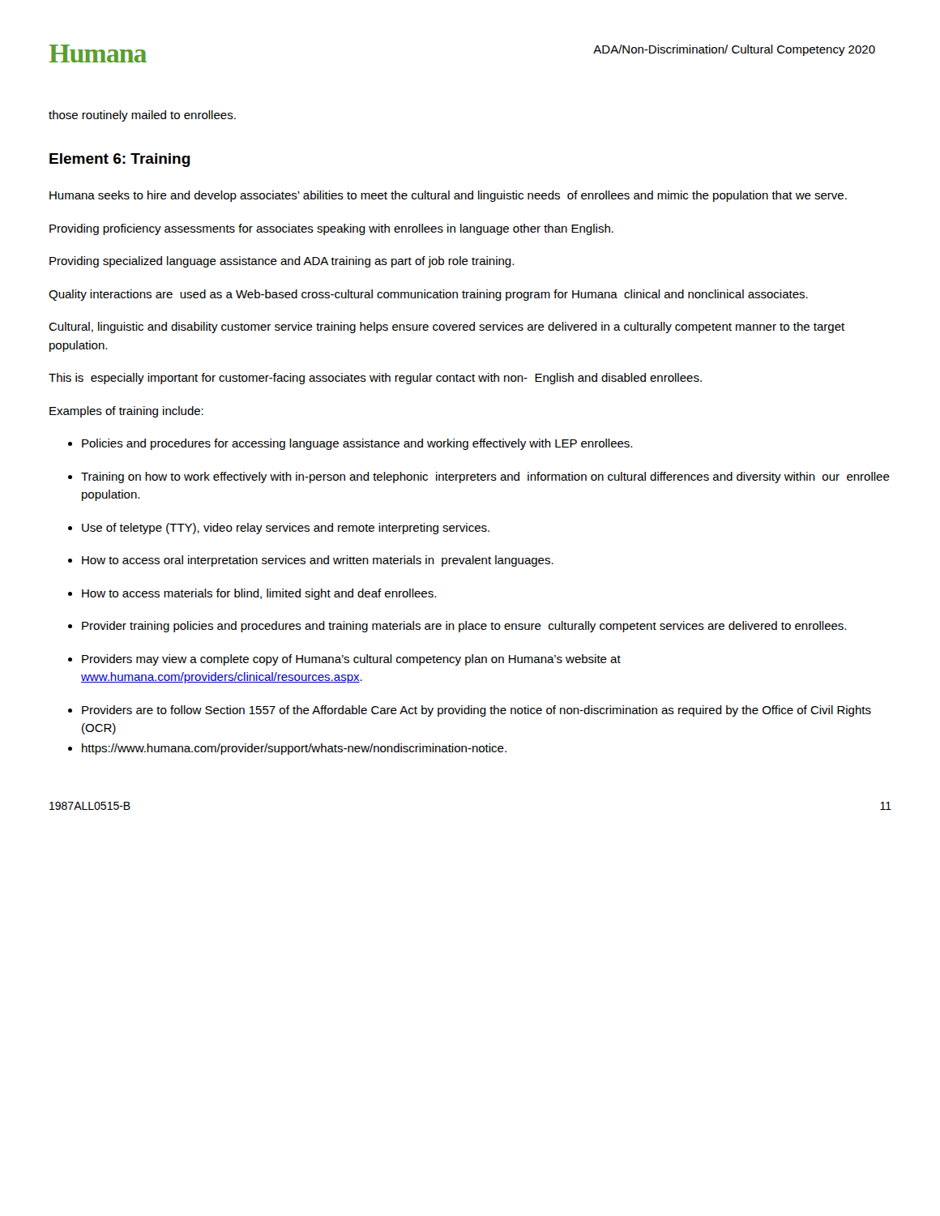Humana
ADA/Non-Discrimination/ Cultural Competency 2020
those routinely mailed to enrollees.
Element 6: Training
Humana seeks to hire and develop associates’ abilities to meet the cultural and linguistic needs of enrollees and mimic the population that we serve.
Providing proficiency assessments for associates speaking with enrollees in language other than English.
Providing specialized language assistance and ADA training as part of job role training.
Quality interactions are used as a Web-based cross-cultural communication training program for Humana clinical and nonclinical associates.
Cultural, linguistic and disability customer service training helps ensure covered services are delivered in a culturally competent manner to the target population.
This is especially important for customer-facing associates with regular contact with non- English and disabled enrollees.
Examples of training include:
Policies and procedures for accessing language assistance and working effectively with LEP enrollees.
Training on how to work effectively with in-person and telephonic interpreters and information on cultural differences and diversity within our enrollee population.
Use of teletype (TTY), video relay services and remote interpreting services.
How to access oral interpretation services and written materials in prevalent languages.
How to access materials for blind, limited sight and deaf enrollees.
Provider training policies and procedures and training materials are in place to ensure culturally competent services are delivered to enrollees.
Providers may view a complete copy of Humana’s cultural competency plan on Humana’s website at www.humana.com/providers/clinical/resources.aspx.
Providers are to follow Section 1557 of the Affordable Care Act by providing the notice of non-discrimination as required by the Office of Civil Rights (OCR)
https://www.humana.com/provider/support/whats-new/nondiscrimination-notice.
1987ALL0515-B
11